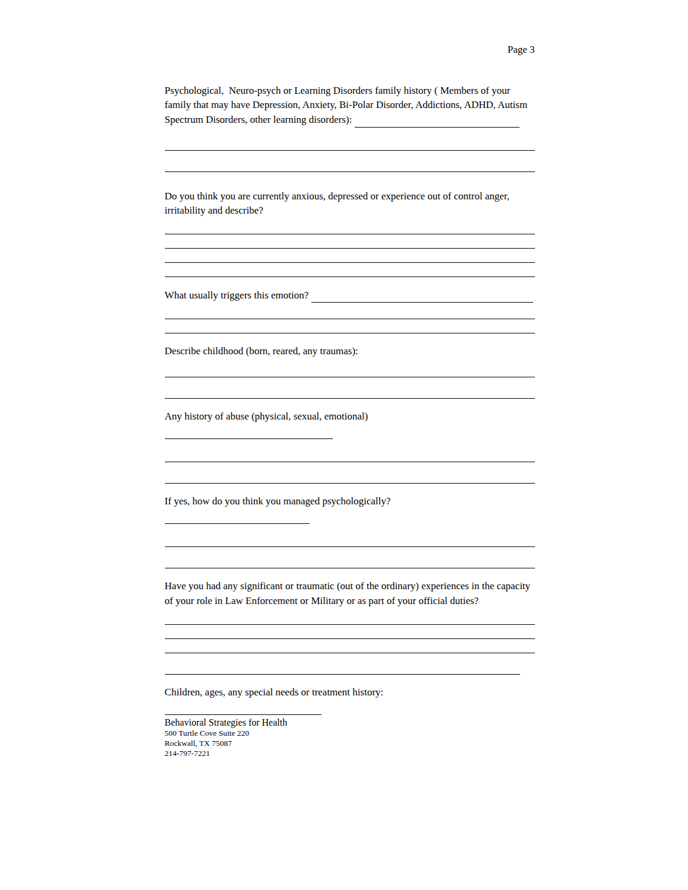Page 3
Psychological, Neuro-psych or Learning Disorders family history ( Members of your family that may have Depression, Anxiety, Bi-Polar Disorder, Addictions, ADHD, Autism Spectrum Disorders, other learning disorders):
Do you think you are currently anxious, depressed or experience out of control anger, irritability and describe?
What usually triggers this emotion?
Describe childhood (born, reared, any traumas):
Any history of abuse (physical, sexual, emotional)
If yes, how do you think you managed psychologically?
Have you had any significant or traumatic (out of the ordinary) experiences in the capacity of your role in Law Enforcement or Military or as part of your official duties?
Children, ages, any special needs or treatment history:
Behavioral Strategies for Health
500 Turtle Cove Suite 220
Rockwall, TX 75087
214-797-7221